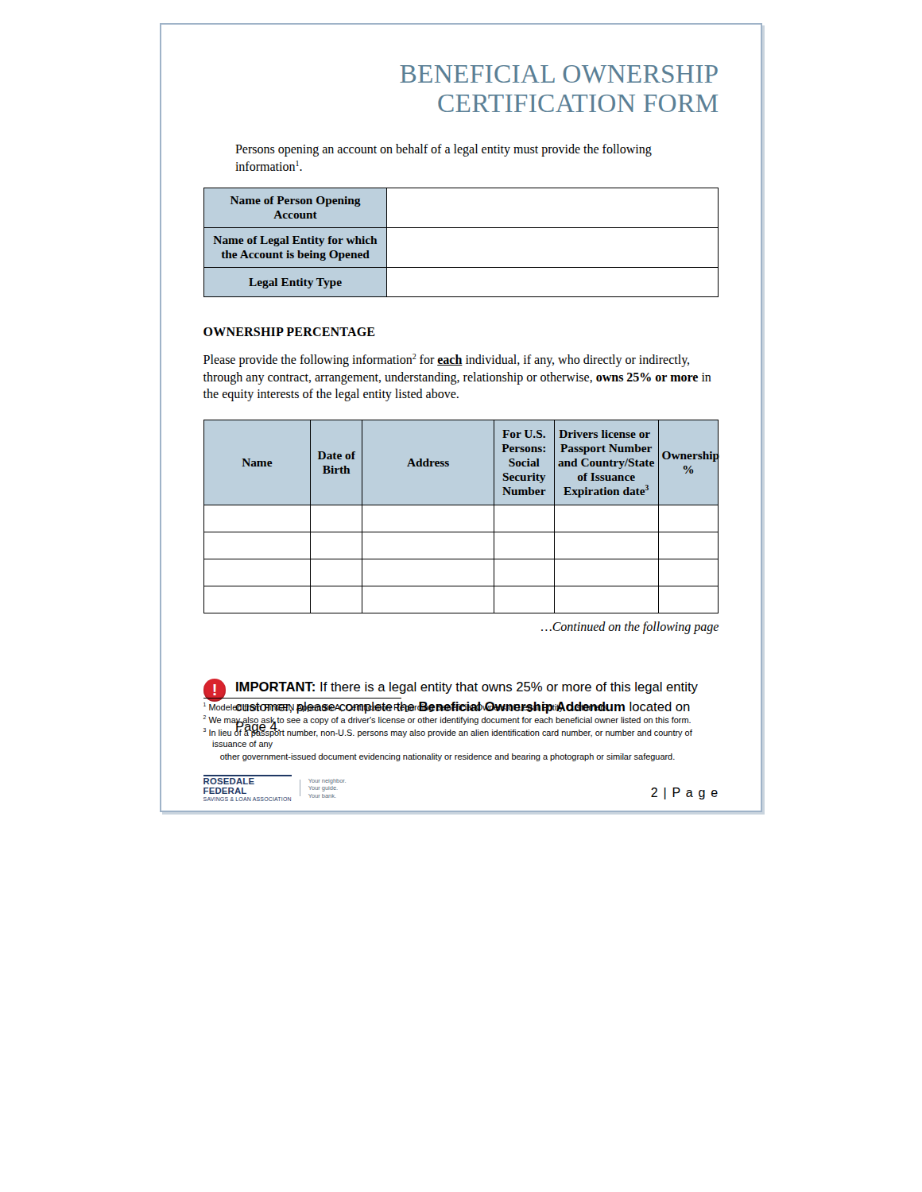BENEFICIAL OWNERSHIP
CERTIFICATION FORM
Persons opening an account on behalf of a legal entity must provide the following information1.
| Name of Person Opening Account | |
| Name of Legal Entity for which the Account is being Opened | |
| Legal Entity Type | |
OWNERSHIP PERCENTAGE
Please provide the following information2 for each individual, if any, who directly or indirectly, through any contract, arrangement, understanding, relationship or otherwise, owns 25% or more in the equity interests of the legal entity listed above.
| Name | Date of Birth | Address | For U.S. Persons: Social Security Number | Drivers license or Passport Number and Country/State of Issuance Expiration date 3 | Ownership % |
| --- | --- | --- | --- | --- | --- |
…Continued on the following page
! IMPORTANT: If there is a legal entity that owns 25% or more of this legal entity customer, please complete the Beneficial Ownership Addendum located on Page 4.
1 Modeled from FinCEN Appendix A, Certification Regarding Beneficial Owners of Legal Entity Customers.
2 We may also ask to see a copy of a driver's license or other identifying document for each beneficial owner listed on this form.
3 In lieu of a passport number, non-U.S. persons may also provide an alien identification card number, or number and country of issuance of any
other government-issued document evidencing nationality or residence and bearing a photograph or similar safeguard.
ROSEDALE
FEDERALSAVINGS & LOAN ASSOCIATION
Your neighbor.
Your guide.
Your bank.
2 | P a g e